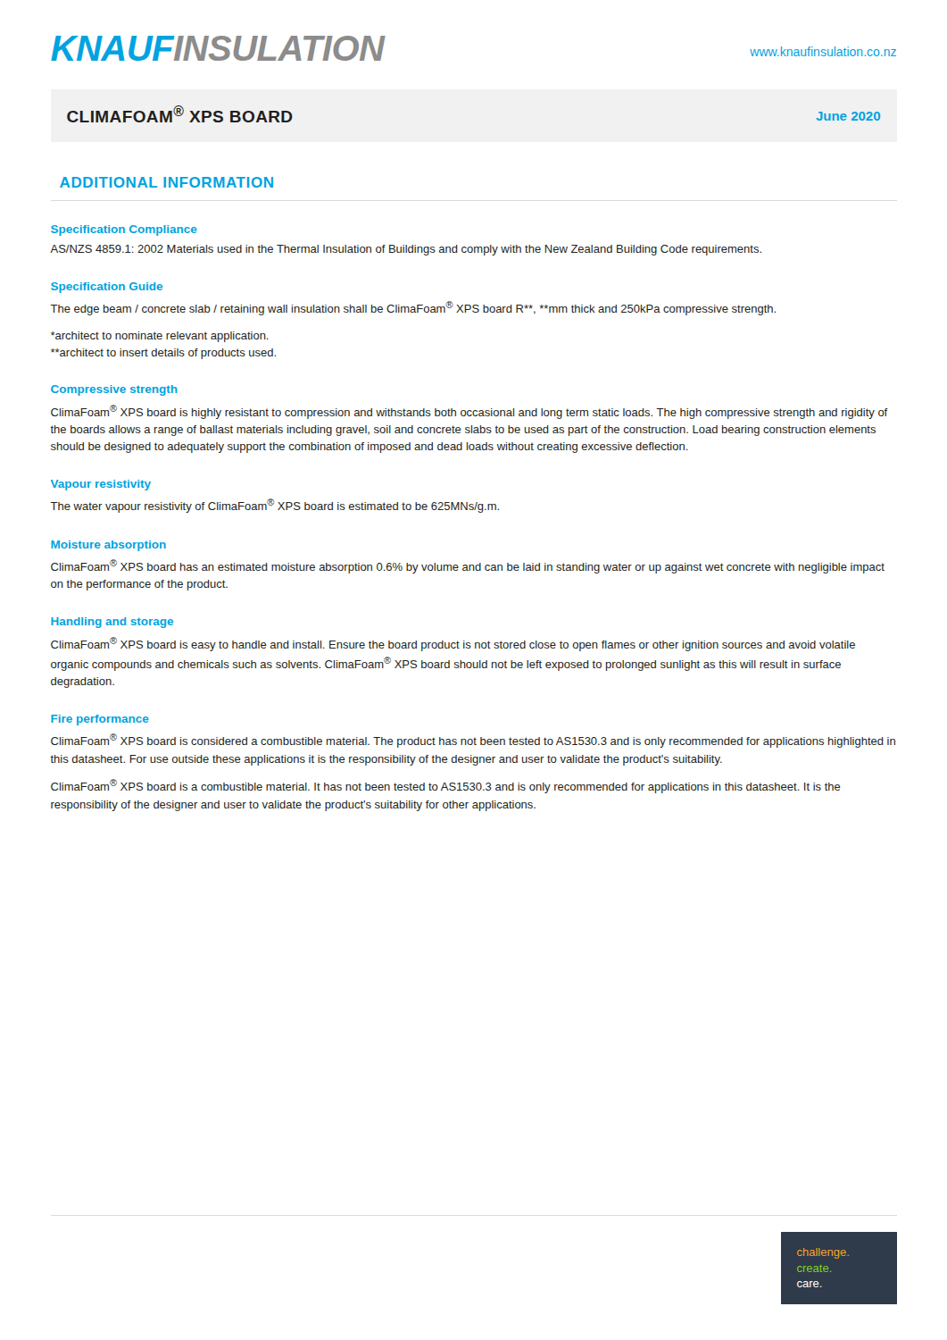KNAUF INSULATION
www.knaufinsulation.co.nz
ClimaFoam® XPS Board
June 2020
Additional Information
Specification Compliance
AS/NZS 4859.1: 2002 Materials used in the Thermal Insulation of Buildings and comply with the New Zealand Building Code requirements.
Specification Guide
The edge beam / concrete slab / retaining wall insulation shall be ClimaFoam® XPS board R**, **mm thick and 250kPa compressive strength.
*architect to nominate relevant application.
**architect to insert details of products used.
Compressive strength
ClimaFoam® XPS board is highly resistant to compression and withstands both occasional and long term static loads. The high compressive strength and rigidity of the boards allows a range of ballast materials including gravel, soil and concrete slabs to be used as part of the construction. Load bearing construction elements should be designed to adequately support the combination of imposed and dead loads without creating excessive deflection.
Vapour resistivity
The water vapour resistivity of ClimaFoam® XPS board is estimated to be 625MNs/g.m.
Moisture absorption
ClimaFoam® XPS board has an estimated moisture absorption 0.6% by volume and can be laid in standing water or up against wet concrete with negligible impact on the performance of the product.
Handling and storage
ClimaFoam® XPS board is easy to handle and install. Ensure the board product is not stored close to open flames or other ignition sources and avoid volatile organic compounds and chemicals such as solvents. ClimaFoam® XPS board should not be left exposed to prolonged sunlight as this will result in surface degradation.
Fire performance
ClimaFoam® XPS board is considered a combustible material. The product has not been tested to AS1530.3 and is only recommended for applications highlighted in this datasheet. For use outside these applications it is the responsibility of the designer and user to validate the product's suitability.
ClimaFoam® XPS board is a combustible material. It has not been tested to AS1530.3 and is only recommended for applications in this datasheet. It is the responsibility of the designer and user to validate the product's suitability for other applications.
challenge. create. care.